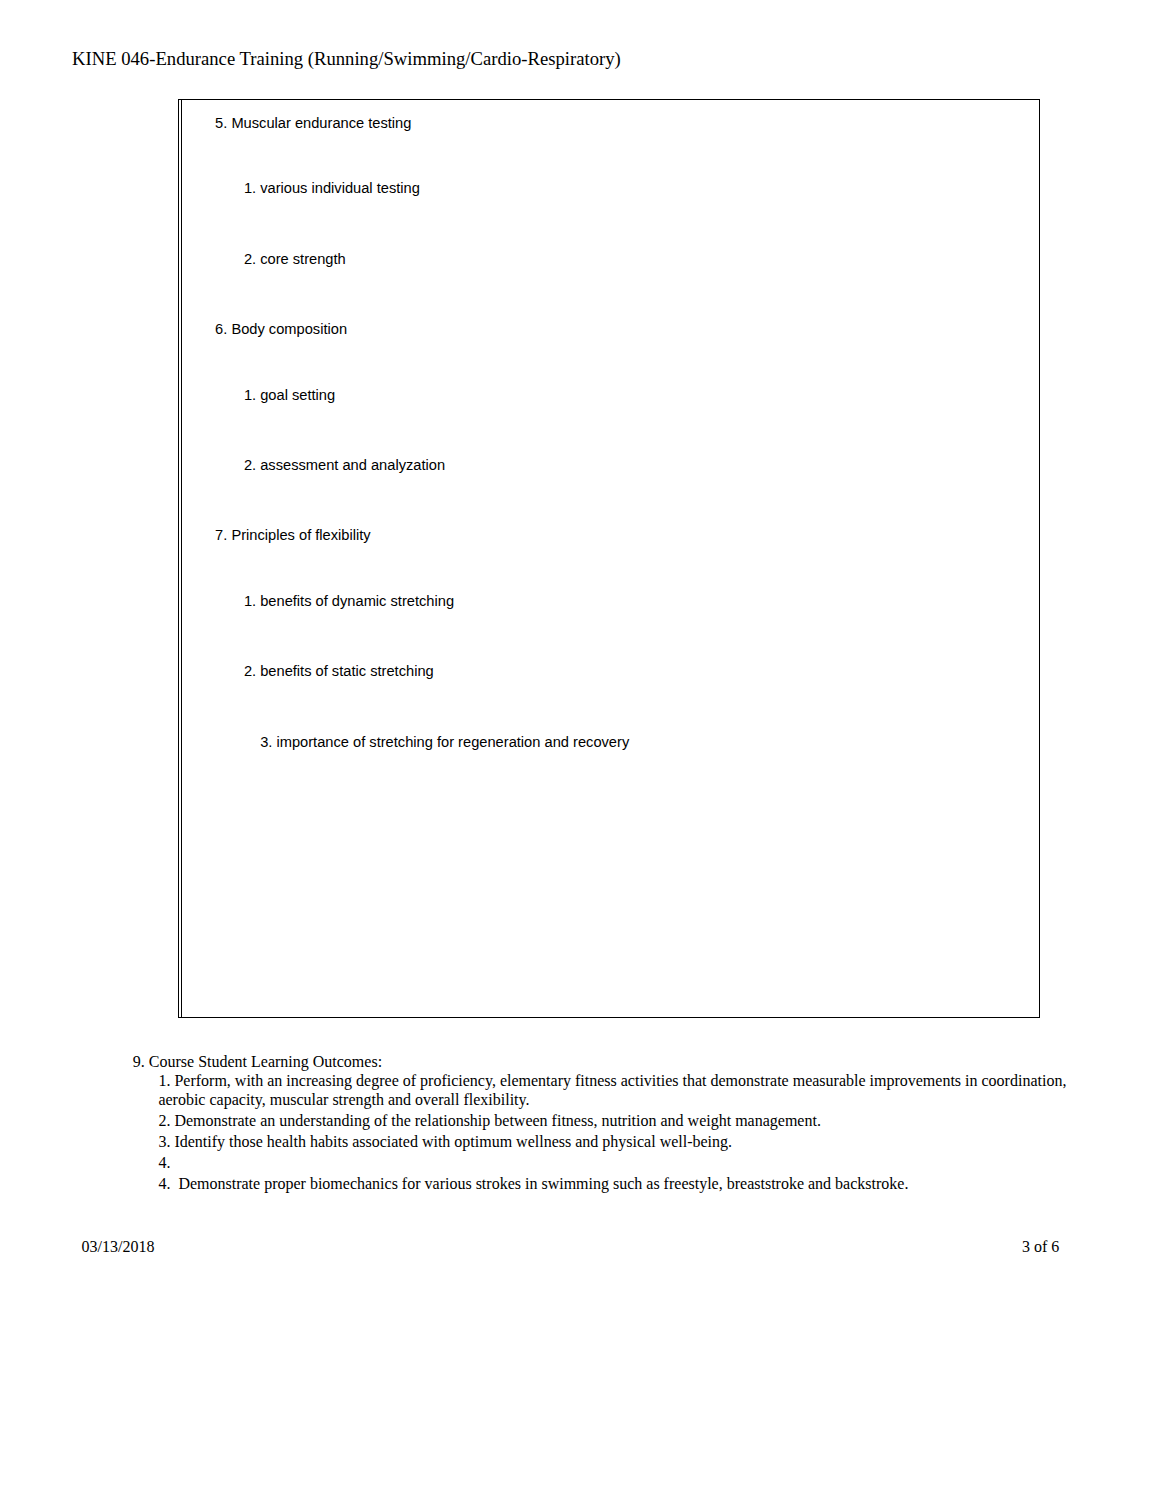KINE 046-Endurance Training (Running/Swimming/Cardio-Respiratory)
Muscular endurance testing
various individual testing
core strength
Body composition
goal setting
assessment and analyzation
Principles of flexibility
benefits of dynamic stretching
benefits of static stretching
3. importance of stretching for regeneration and recovery
Course Student Learning Outcomes:
1. Perform, with an increasing degree of proficiency, elementary fitness activities that demonstrate measurable improvements in coordination, aerobic capacity, muscular strength and overall flexibility.
2. Demonstrate an understanding of the relationship between fitness, nutrition and weight management.
3. Identify those health habits associated with optimum wellness and physical well-being.
4.
4. Demonstrate proper biomechanics for various strokes in swimming such as freestyle, breaststroke and backstroke.
03/13/2018
3 of 6